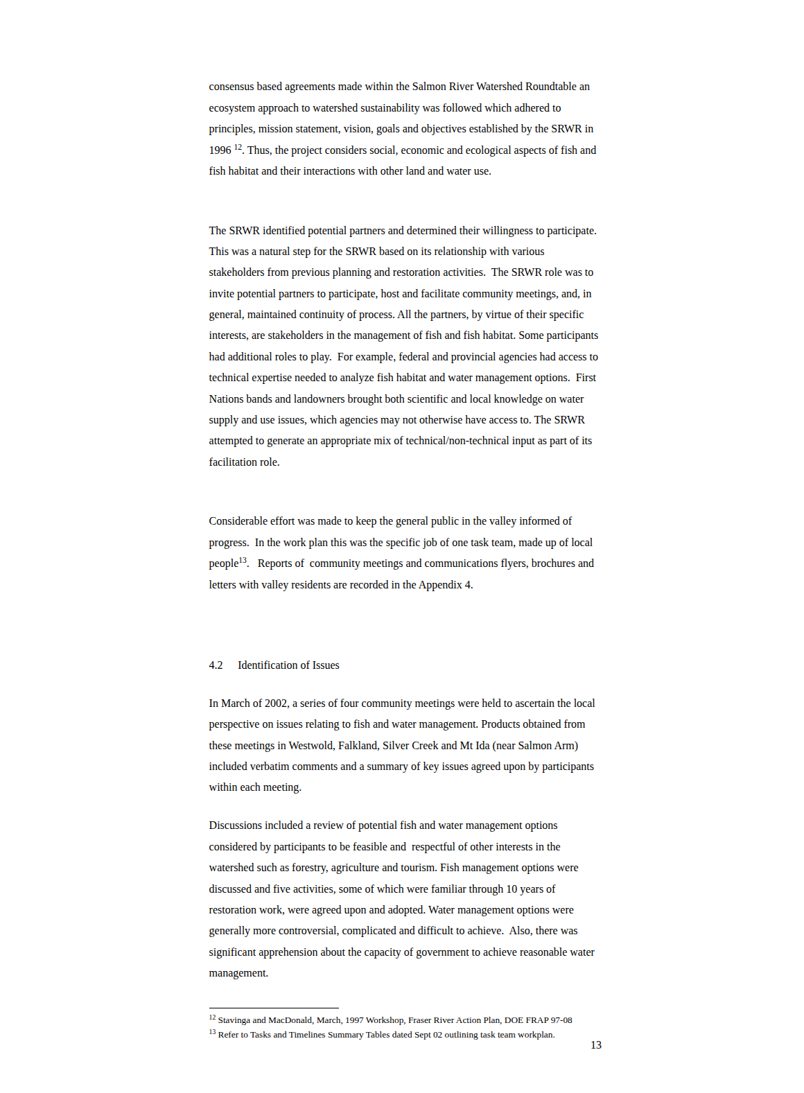consensus based agreements made within the Salmon River Watershed Roundtable an ecosystem approach to watershed sustainability was followed which adhered to principles, mission statement, vision, goals and objectives established by the SRWR in 1996 12. Thus, the project considers social, economic and ecological aspects of fish and fish habitat and their interactions with other land and water use.
The SRWR identified potential partners and determined their willingness to participate. This was a natural step for the SRWR based on its relationship with various stakeholders from previous planning and restoration activities. The SRWR role was to invite potential partners to participate, host and facilitate community meetings, and, in general, maintained continuity of process. All the partners, by virtue of their specific interests, are stakeholders in the management of fish and fish habitat. Some participants had additional roles to play. For example, federal and provincial agencies had access to technical expertise needed to analyze fish habitat and water management options. First Nations bands and landowners brought both scientific and local knowledge on water supply and use issues, which agencies may not otherwise have access to. The SRWR attempted to generate an appropriate mix of technical/non-technical input as part of its facilitation role.
Considerable effort was made to keep the general public in the valley informed of progress. In the work plan this was the specific job of one task team, made up of local people13. Reports of community meetings and communications flyers, brochures and letters with valley residents are recorded in the Appendix 4.
4.2 Identification of Issues
In March of 2002, a series of four community meetings were held to ascertain the local perspective on issues relating to fish and water management. Products obtained from these meetings in Westwold, Falkland, Silver Creek and Mt Ida (near Salmon Arm) included verbatim comments and a summary of key issues agreed upon by participants within each meeting.
Discussions included a review of potential fish and water management options considered by participants to be feasible and respectful of other interests in the watershed such as forestry, agriculture and tourism. Fish management options were discussed and five activities, some of which were familiar through 10 years of restoration work, were agreed upon and adopted. Water management options were generally more controversial, complicated and difficult to achieve. Also, there was significant apprehension about the capacity of government to achieve reasonable water management.
12 Stavinga and MacDonald, March, 1997 Workshop, Fraser River Action Plan, DOE FRAP 97-08
13 Refer to Tasks and Timelines Summary Tables dated Sept 02 outlining task team workplan.
13